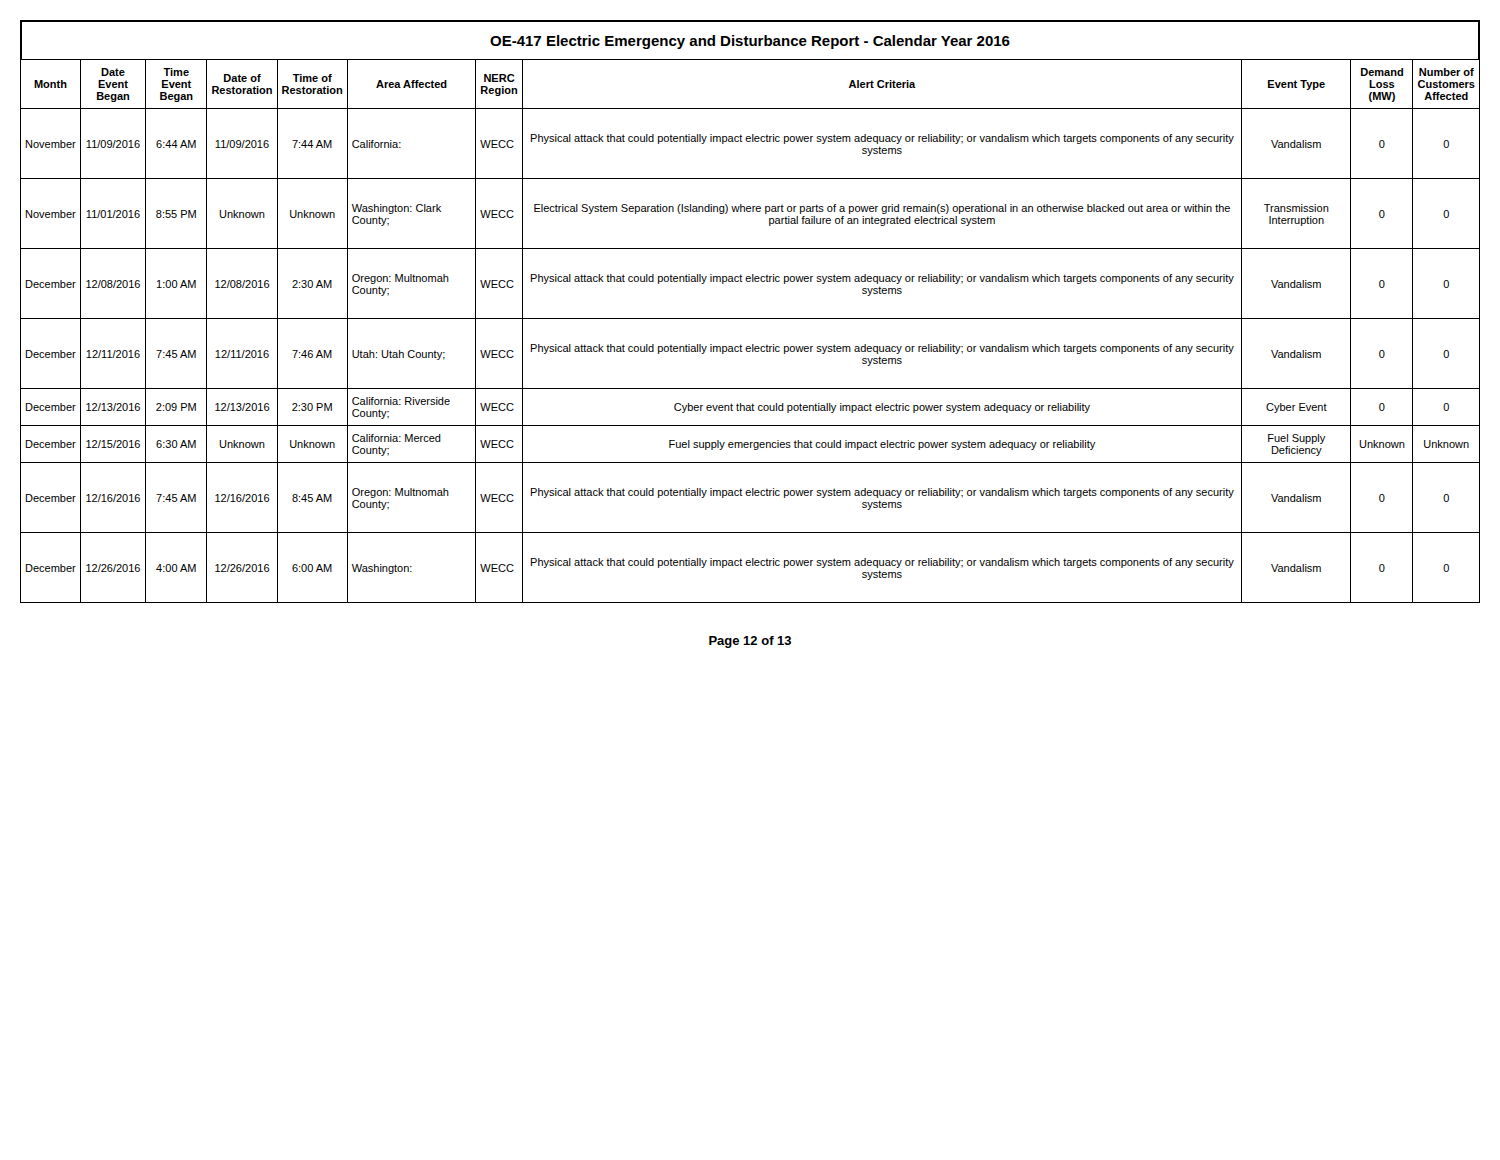OE-417 Electric Emergency and Disturbance Report - Calendar Year 2016
| Month | Date Event Began | Time Event Began | Date of Restoration | Time of Restoration | Area Affected | NERC Region | Alert Criteria | Event Type | Demand Loss (MW) | Number of Customers Affected |
| --- | --- | --- | --- | --- | --- | --- | --- | --- | --- | --- |
| November | 11/09/2016 | 6:44 AM | 11/09/2016 | 7:44 AM | California: | WECC | Physical attack that could potentially impact electric power system adequacy or reliability; or vandalism which targets components of any security systems | Vandalism | 0 | 0 |
| November | 11/01/2016 | 8:55 PM | Unknown | Unknown | Washington: Clark County; | WECC | Electrical System Separation (Islanding) where part or parts of a power grid remain(s) operational in an otherwise blacked out area or within the partial failure of an integrated electrical system | Transmission Interruption | 0 | 0 |
| December | 12/08/2016 | 1:00 AM | 12/08/2016 | 2:30 AM | Oregon: Multnomah County; | WECC | Physical attack that could potentially impact electric power system adequacy or reliability; or vandalism which targets components of any security systems | Vandalism | 0 | 0 |
| December | 12/11/2016 | 7:45 AM | 12/11/2016 | 7:46 AM | Utah: Utah County; | WECC | Physical attack that could potentially impact electric power system adequacy or reliability; or vandalism which targets components of any security systems | Vandalism | 0 | 0 |
| December | 12/13/2016 | 2:09 PM | 12/13/2016 | 2:30 PM | California: Riverside County; | WECC | Cyber event that could potentially impact electric power system adequacy or reliability | Cyber Event | 0 | 0 |
| December | 12/15/2016 | 6:30 AM | Unknown | Unknown | California: Merced County; | WECC | Fuel supply emergencies that could impact electric power system adequacy or reliability | Fuel Supply Deficiency | Unknown | Unknown |
| December | 12/16/2016 | 7:45 AM | 12/16/2016 | 8:45 AM | Oregon: Multnomah County; | WECC | Physical attack that could potentially impact electric power system adequacy or reliability; or vandalism which targets components of any security systems | Vandalism | 0 | 0 |
| December | 12/26/2016 | 4:00 AM | 12/26/2016 | 6:00 AM | Washington: | WECC | Physical attack that could potentially impact electric power system adequacy or reliability; or vandalism which targets components of any security systems | Vandalism | 0 | 0 |
Page 12 of 13